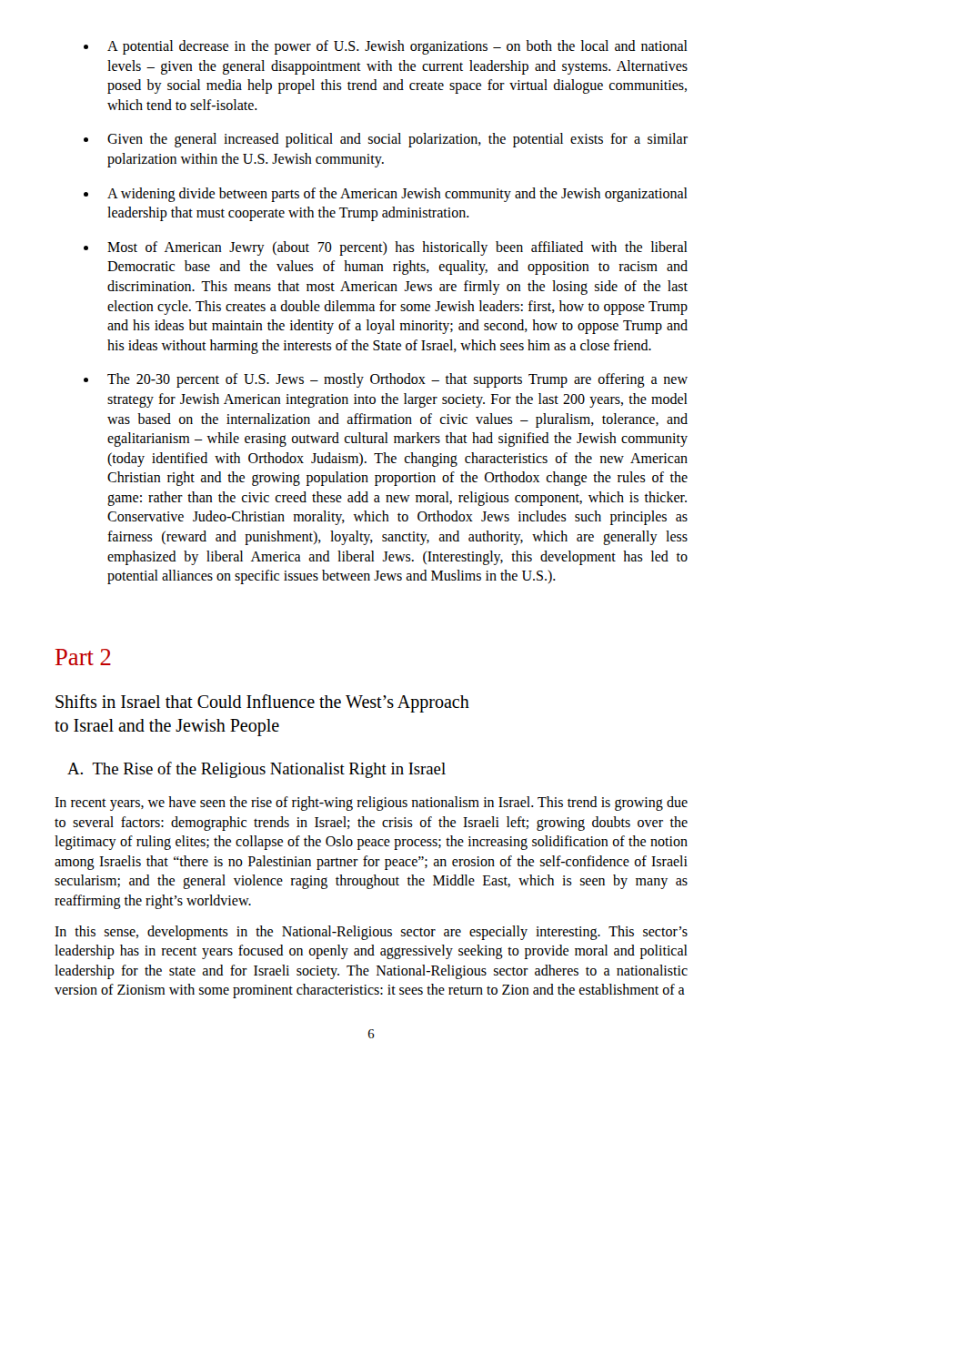A potential decrease in the power of U.S. Jewish organizations – on both the local and national levels – given the general disappointment with the current leadership and systems. Alternatives posed by social media help propel this trend and create space for virtual dialogue communities, which tend to self-isolate.
Given the general increased political and social polarization, the potential exists for a similar polarization within the U.S. Jewish community.
A widening divide between parts of the American Jewish community and the Jewish organizational leadership that must cooperate with the Trump administration.
Most of American Jewry (about 70 percent) has historically been affiliated with the liberal Democratic base and the values of human rights, equality, and opposition to racism and discrimination. This means that most American Jews are firmly on the losing side of the last election cycle. This creates a double dilemma for some Jewish leaders: first, how to oppose Trump and his ideas but maintain the identity of a loyal minority; and second, how to oppose Trump and his ideas without harming the interests of the State of Israel, which sees him as a close friend.
The 20-30 percent of U.S. Jews – mostly Orthodox – that supports Trump are offering a new strategy for Jewish American integration into the larger society. For the last 200 years, the model was based on the internalization and affirmation of civic values – pluralism, tolerance, and egalitarianism – while erasing outward cultural markers that had signified the Jewish community (today identified with Orthodox Judaism). The changing characteristics of the new American Christian right and the growing population proportion of the Orthodox change the rules of the game: rather than the civic creed these add a new moral, religious component, which is thicker. Conservative Judeo-Christian morality, which to Orthodox Jews includes such principles as fairness (reward and punishment), loyalty, sanctity, and authority, which are generally less emphasized by liberal America and liberal Jews. (Interestingly, this development has led to potential alliances on specific issues between Jews and Muslims in the U.S.).
Part 2
Shifts in Israel that Could Influence the West’s Approach
to Israel and the Jewish People
A. The Rise of the Religious Nationalist Right in Israel
In recent years, we have seen the rise of right-wing religious nationalism in Israel. This trend is growing due to several factors: demographic trends in Israel; the crisis of the Israeli left; growing doubts over the legitimacy of ruling elites; the collapse of the Oslo peace process; the increasing solidification of the notion among Israelis that “there is no Palestinian partner for peace”; an erosion of the self-confidence of Israeli secularism; and the general violence raging throughout the Middle East, which is seen by many as reaffirming the right’s worldview.
In this sense, developments in the National-Religious sector are especially interesting. This sector’s leadership has in recent years focused on openly and aggressively seeking to provide moral and political leadership for the state and for Israeli society. The National-Religious sector adheres to a nationalistic version of Zionism with some prominent characteristics: it sees the return to Zion and the establishment of a
6